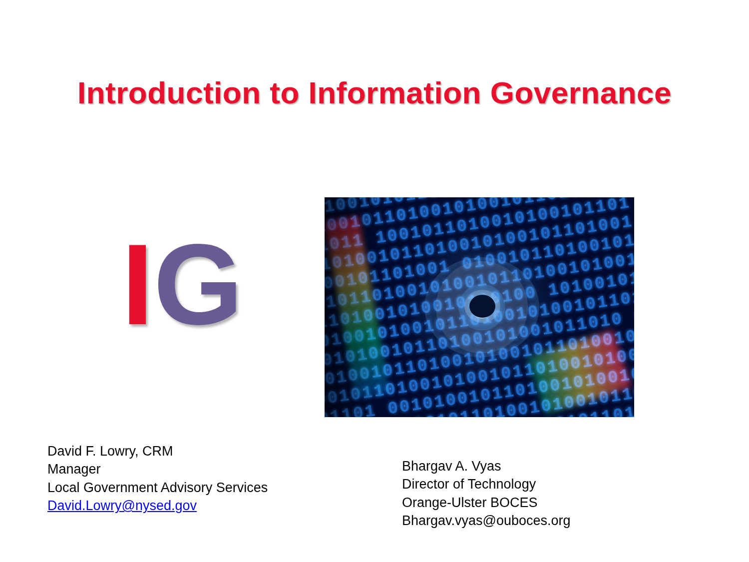Introduction to Information Governance
IG
0101001010110100101001011010010100101101001010010110100101001011 1001011010010100101101001010010110100101001011010010100101101001 0100101101001010010110100101001011010010100101101001010010110100 1010010110100101001011010010100101101001010010110100101001011010 0101001011010010100101101001010010110100101001011010010100101101 0010100101101001010010110100101001011010010100101101001010010110 1001010010110100101001011010010100101101001010010110100101001011 0100101001011010010100101101001010010110100101001011010010100101 1010010100101101001010010110100101001011010010100101101001010010 1101001010010110100101001011010010100101101001010010110100101001 0110100101001011010010100101101001010010110100101001011010010100 1011010010100101101001010010110100101001011010010100101101001010
David F. Lowry, CRM
Manager
Local Government Advisory Services
David.Lowry@nysed.gov
Bhargav A. Vyas
Director of Technology
Orange-Ulster BOCES
Bhargav.vyas@ouboces.org